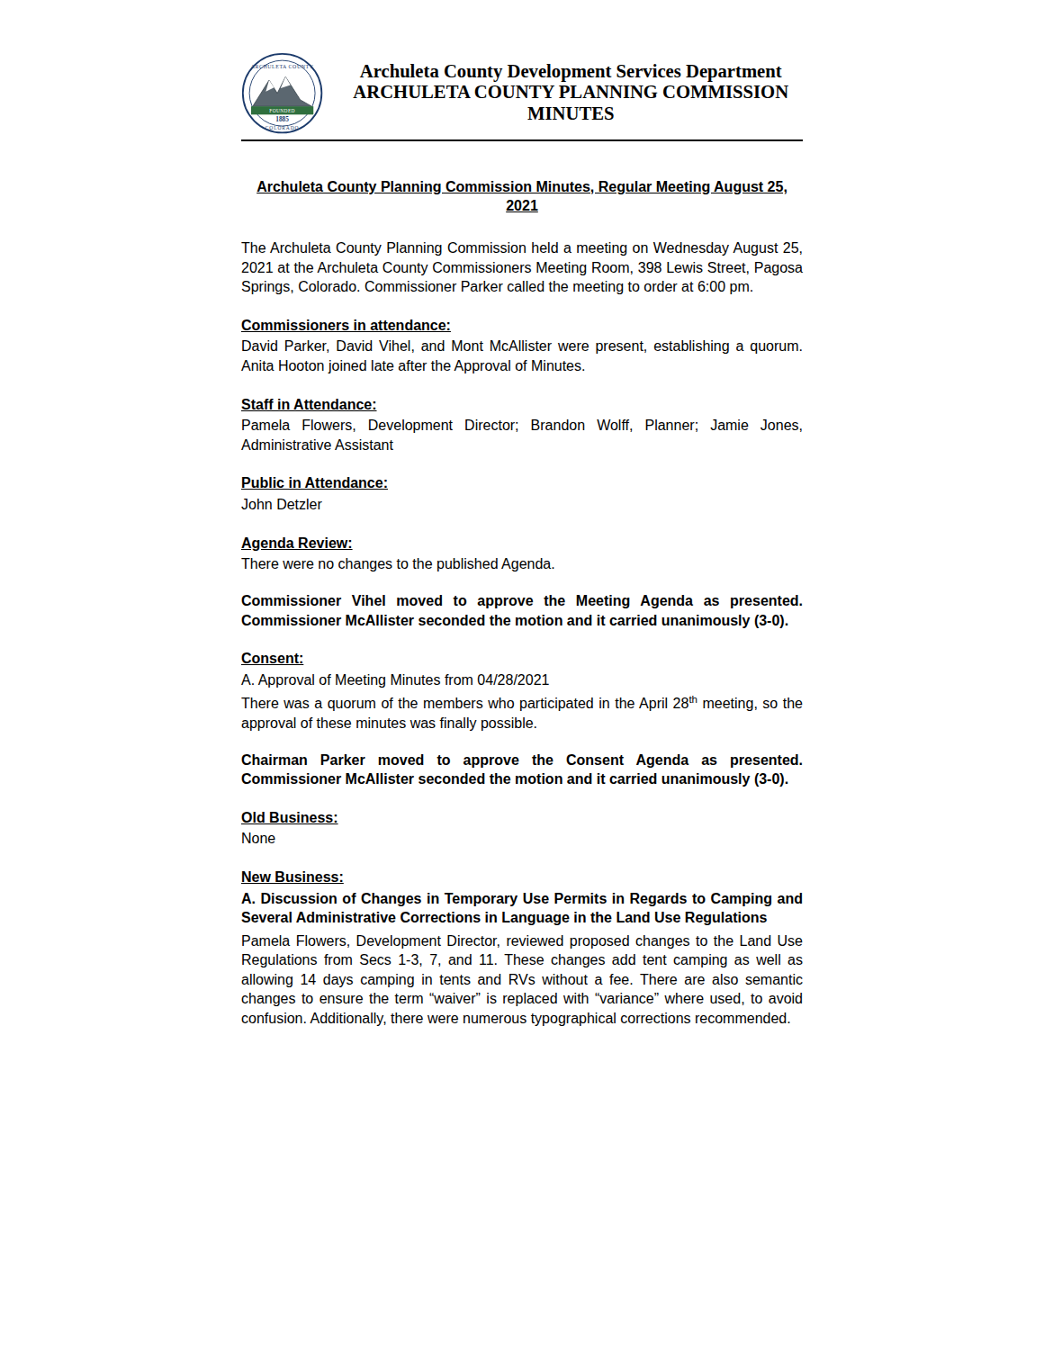ARCHULETA COUNTY FOUNDED 1885 COLORADO
Archuleta County Development Services Department
ARCHULETA COUNTY PLANNING COMMISSION MINUTES
Archuleta County Planning Commission Minutes, Regular Meeting August 25, 2021
The Archuleta County Planning Commission held a meeting on Wednesday August 25, 2021 at the Archuleta County Commissioners Meeting Room, 398 Lewis Street, Pagosa Springs, Colorado. Commissioner Parker called the meeting to order at 6:00 pm.
Commissioners in attendance:
David Parker, David Vihel, and Mont McAllister were present, establishing a quorum. Anita Hooton joined late after the Approval of Minutes.
Staff in Attendance:
Pamela Flowers, Development Director; Brandon Wolff, Planner; Jamie Jones, Administrative Assistant
Public in Attendance:
John Detzler
Agenda Review:
There were no changes to the published Agenda.
Commissioner Vihel moved to approve the Meeting Agenda as presented. Commissioner McAllister seconded the motion and it carried unanimously (3-0).
Consent:
A. Approval of Meeting Minutes from 04/28/2021
There was a quorum of the members who participated in the April 28th meeting, so the approval of these minutes was finally possible.
Chairman Parker moved to approve the Consent Agenda as presented. Commissioner McAllister seconded the motion and it carried unanimously (3-0).
Old Business:
None
New Business:
A. Discussion of Changes in Temporary Use Permits in Regards to Camping and Several Administrative Corrections in Language in the Land Use Regulations
Pamela Flowers, Development Director, reviewed proposed changes to the Land Use Regulations from Secs 1-3, 7, and 11. These changes add tent camping as well as allowing 14 days camping in tents and RVs without a fee. There are also semantic changes to ensure the term “waiver” is replaced with “variance” where used, to avoid confusion. Additionally, there were numerous typographical corrections recommended.